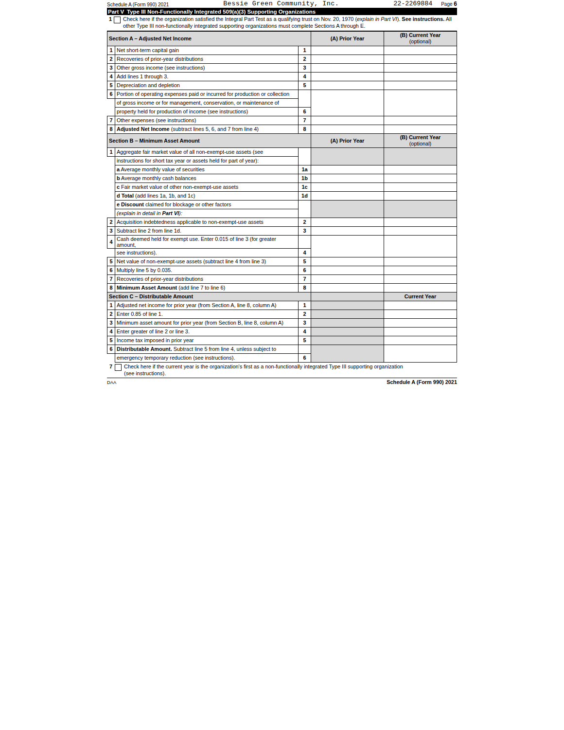Schedule A (Form 990) 2021
Bessie Green Community, Inc.
22-2269884
Page 6
Part V Type III Non-Functionally Integrated 509(a)(3) Supporting Organizations
1
Check here if the organization satisfied the Integral Part Test as a qualifying trust on Nov. 20, 1970 (explain in Part VI). See instructions. All other Type III non-functionally integrated supporting organizations must complete Sections A through E.
| Section A – Adjusted Net Income | (A) Prior Year | (B) Current Year (optional) |
| 1 | Net short-term capital gain | 1 | | |
| 2 | Recoveries of prior-year distributions | 2 | | |
| 3 | Other gross income (see instructions) | 3 | | |
| 4 | Add lines 1 through 3. | 4 | | |
| 5 | Depreciation and depletion | 5 | | |
| 6 | Portion of operating expenses paid or incurred for production or collection | | | |
| | of gross income or for management, conservation, or maintenance of | | | |
| | property held for production of income (see instructions) | 6 | | |
| 7 | Other expenses (see instructions) | 7 | | |
| 8 | Adjusted Net Income (subtract lines 5, 6, and 7 from line 4) | 8 | | |
| Section B – Minimum Asset Amount | (A) Prior Year | (B) Current Year (optional) |
| 1 | Aggregate fair market value of all non-exempt-use assets (see | | | |
| | instructions for short tax year or assets held for part of year): | | | |
| | a Average monthly value of securities | 1a | | |
| | b Average monthly cash balances | 1b | | |
| | c Fair market value of other non-exempt-use assets | 1c | | |
| | d Total (add lines 1a, 1b, and 1c) | 1d | | |
| | e Discount claimed for blockage or other factors | | | |
| | (explain in detail in Part VI ): | | | |
| 2 | Acquisition indebtedness applicable to non-exempt-use assets | 2 | | |
| 3 | Subtract line 2 from line 1d. | 3 | | |
| 4 | Cash deemed held for exempt use. Enter 0.015 of line 3 (for greater amount, | | | |
| | see instructions). | 4 | | |
| 5 | Net value of non-exempt-use assets (subtract line 4 from line 3) | 5 | | |
| 6 | Multiply line 5 by 0.035. | 6 | | |
| 7 | Recoveries of prior-year distributions | 7 | | |
| 8 | Minimum Asset Amount (add line 7 to line 6) | 8 | | |
| Section C – Distributable Amount | | Current Year |
| 1 | Adjusted net income for prior year (from Section A, line 8, column A) | 1 | | |
| 2 | Enter 0.85 of line 1. | 2 | | |
| 3 | Minimum asset amount for prior year (from Section B, line 8, column A) | 3 | | |
| 4 | Enter greater of line 2 or line 3. | 4 | | |
| 5 | Income tax imposed in prior year | 5 | | |
| 6 | Distributable Amount. Subtract line 5 from line 4, unless subject to | | | |
| | emergency temporary reduction (see instructions). | 6 | | |
7
Check here if the current year is the organization's first as a non-functionally integrated Type III supporting organization
(see instructions).
DAA
Schedule A (Form 990) 2021